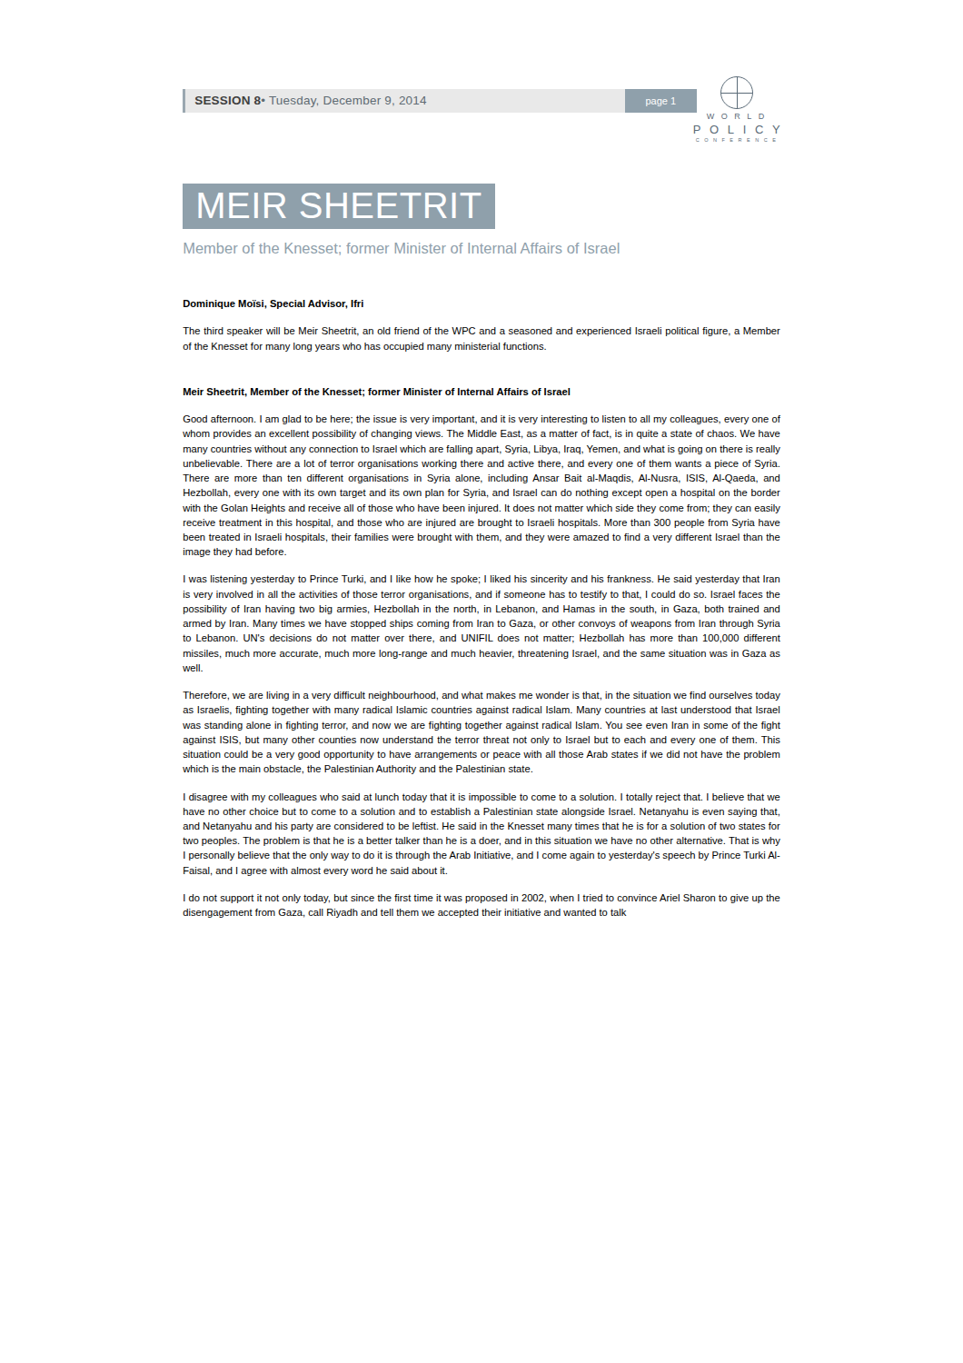SESSION 8• Tuesday, December 9, 2014
page 1
W O R L D P O L I C Y C O N F E R E N C E
MEIR SHEETRIT
Member of the Knesset; former Minister of Internal Affairs of Israel
Dominique Moïsi, Special Advisor, Ifri
The third speaker will be Meir Sheetrit, an old friend of the WPC and a seasoned and experienced Israeli political figure, a Member of the Knesset for many long years who has occupied many ministerial functions.
Meir Sheetrit, Member of the Knesset; former Minister of Internal Affairs of Israel
Good afternoon. I am glad to be here; the issue is very important, and it is very interesting to listen to all my colleagues, every one of whom provides an excellent possibility of changing views. The Middle East, as a matter of fact, is in quite a state of chaos. We have many countries without any connection to Israel which are falling apart, Syria, Libya, Iraq, Yemen, and what is going on there is really unbelievable. There are a lot of terror organisations working there and active there, and every one of them wants a piece of Syria. There are more than ten different organisations in Syria alone, including Ansar Bait al-Maqdis, Al-Nusra, ISIS, Al-Qaeda, and Hezbollah, every one with its own target and its own plan for Syria, and Israel can do nothing except open a hospital on the border with the Golan Heights and receive all of those who have been injured. It does not matter which side they come from; they can easily receive treatment in this hospital, and those who are injured are brought to Israeli hospitals. More than 300 people from Syria have been treated in Israeli hospitals, their families were brought with them, and they were amazed to find a very different Israel than the image they had before.
I was listening yesterday to Prince Turki, and I like how he spoke; I liked his sincerity and his frankness. He said yesterday that Iran is very involved in all the activities of those terror organisations, and if someone has to testify to that, I could do so. Israel faces the possibility of Iran having two big armies, Hezbollah in the north, in Lebanon, and Hamas in the south, in Gaza, both trained and armed by Iran. Many times we have stopped ships coming from Iran to Gaza, or other convoys of weapons from Iran through Syria to Lebanon. UN's decisions do not matter over there, and UNIFIL does not matter; Hezbollah has more than 100,000 different missiles, much more accurate, much more long-range and much heavier, threatening Israel, and the same situation was in Gaza as well.
Therefore, we are living in a very difficult neighbourhood, and what makes me wonder is that, in the situation we find ourselves today as Israelis, fighting together with many radical Islamic countries against radical Islam. Many countries at last understood that Israel was standing alone in fighting terror, and now we are fighting together against radical Islam. You see even Iran in some of the fight against ISIS, but many other counties now understand the terror threat not only to Israel but to each and every one of them. This situation could be a very good opportunity to have arrangements or peace with all those Arab states if we did not have the problem which is the main obstacle, the Palestinian Authority and the Palestinian state.
I disagree with my colleagues who said at lunch today that it is impossible to come to a solution. I totally reject that. I believe that we have no other choice but to come to a solution and to establish a Palestinian state alongside Israel. Netanyahu is even saying that, and Netanyahu and his party are considered to be leftist. He said in the Knesset many times that he is for a solution of two states for two peoples. The problem is that he is a better talker than he is a doer, and in this situation we have no other alternative. That is why I personally believe that the only way to do it is through the Arab Initiative, and I come again to yesterday's speech by Prince Turki Al-Faisal, and I agree with almost every word he said about it.
I do not support it not only today, but since the first time it was proposed in 2002, when I tried to convince Ariel Sharon to give up the disengagement from Gaza, call Riyadh and tell them we accepted their initiative and wanted to talk